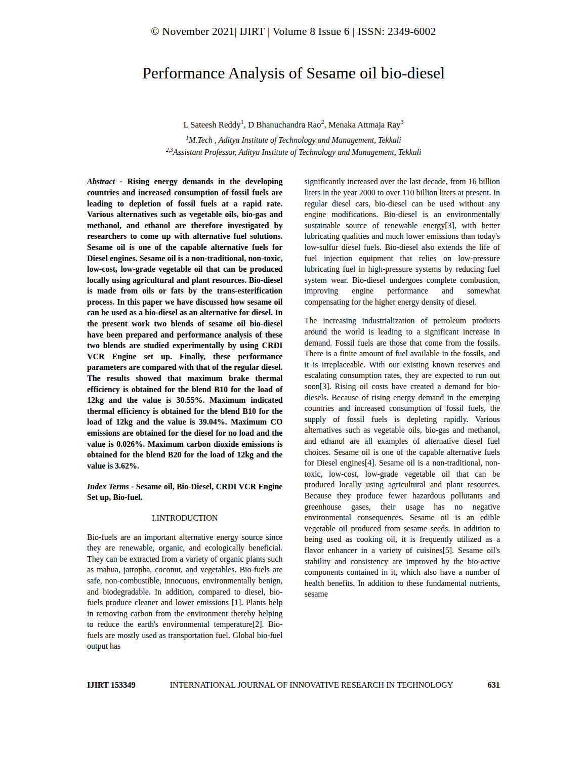© November 2021| IJIRT | Volume 8 Issue 6 | ISSN: 2349-6002
Performance Analysis of Sesame oil bio-diesel
L Sateesh Reddy1, D Bhanuchandra Rao2, Menaka Attmaja Ray3
1M.Tech , Aditya Institute of Technology and Management, Tekkali
2,3Assistant Professor, Aditya Institute of Technology and Management, Tekkali
Abstract - Rising energy demands in the developing countries and increased consumption of fossil fuels are leading to depletion of fossil fuels at a rapid rate. Various alternatives such as vegetable oils, bio-gas and methanol, and ethanol are therefore investigated by researchers to come up with alternative fuel solutions. Sesame oil is one of the capable alternative fuels for Diesel engines. Sesame oil is a non-traditional, non-toxic, low-cost, low-grade vegetable oil that can be produced locally using agricultural and plant resources. Bio-diesel is made from oils or fats by the trans-esterification process. In this paper we have discussed how sesame oil can be used as a bio-diesel as an alternative for diesel. In the present work two blends of sesame oil bio-diesel have been prepared and performance analysis of these two blends are studied experimentally by using CRDI VCR Engine set up. Finally, these performance parameters are compared with that of the regular diesel. The results showed that maximum brake thermal efficiency is obtained for the blend B10 for the load of 12kg and the value is 30.55%. Maximum indicated thermal efficiency is obtained for the blend B10 for the load of 12kg and the value is 39.04%. Maximum CO emissions are obtained for the diesel for no load and the value is 0.026%. Maximum carbon dioxide emissions is obtained for the blend B20 for the load of 12kg and the value is 3.62%.
Index Terms - Sesame oil, Bio-Diesel, CRDI VCR Engine Set up, Bio-fuel.
I.INTRODUCTION
Bio-fuels are an important alternative energy source since they are renewable, organic, and ecologically beneficial. They can be extracted from a variety of organic plants such as mahua, jatropha, coconut, and vegetables. Bio-fuels are safe, non-combustible, innocuous, environmentally benign, and biodegradable. In addition, compared to diesel, bio-fuels produce cleaner and lower emissions [1]. Plants help in removing carbon from the environment thereby helping to reduce the earth's environmental temperature[2]. Bio-fuels are mostly used as transportation fuel. Global bio-fuel output has
significantly increased over the last decade, from 16 billion liters in the year 2000 to over 110 billion liters at present. In regular diesel cars, bio-diesel can be used without any engine modifications. Bio-diesel is an environmentally sustainable source of renewable energy[3], with better lubricating qualities and much lower emissions than today's low-sulfur diesel fuels. Bio-diesel also extends the life of fuel injection equipment that relies on low-pressure lubricating fuel in high-pressure systems by reducing fuel system wear. Bio-diesel undergoes complete combustion, improving engine performance and somewhat compensating for the higher energy density of diesel.
The increasing industrialization of petroleum products around the world is leading to a significant increase in demand. Fossil fuels are those that come from the fossils. There is a finite amount of fuel available in the fossils, and it is irreplaceable. With our existing known reserves and escalating consumption rates, they are expected to run out soon[3]. Rising oil costs have created a demand for bio-diesels. Because of rising energy demand in the emerging countries and increased consumption of fossil fuels, the supply of fossil fuels is depleting rapidly. Various alternatives such as vegetable oils, bio-gas and methanol, and ethanol are all examples of alternative diesel fuel choices. Sesame oil is one of the capable alternative fuels for Diesel engines[4]. Sesame oil is a non-traditional, non-toxic, low-cost, low-grade vegetable oil that can be produced locally using agricultural and plant resources. Because they produce fewer hazardous pollutants and greenhouse gases, their usage has no negative environmental consequences. Sesame oil is an edible vegetable oil produced from sesame seeds. In addition to being used as cooking oil, it is frequently utilized as a flavor enhancer in a variety of cuisines[5]. Sesame oil's stability and consistency are improved by the bio-active components contained in it, which also have a number of health benefits. In addition to these fundamental nutrients, sesame
IJIRT 153349 INTERNATIONAL JOURNAL OF INNOVATIVE RESEARCH IN TECHNOLOGY 631